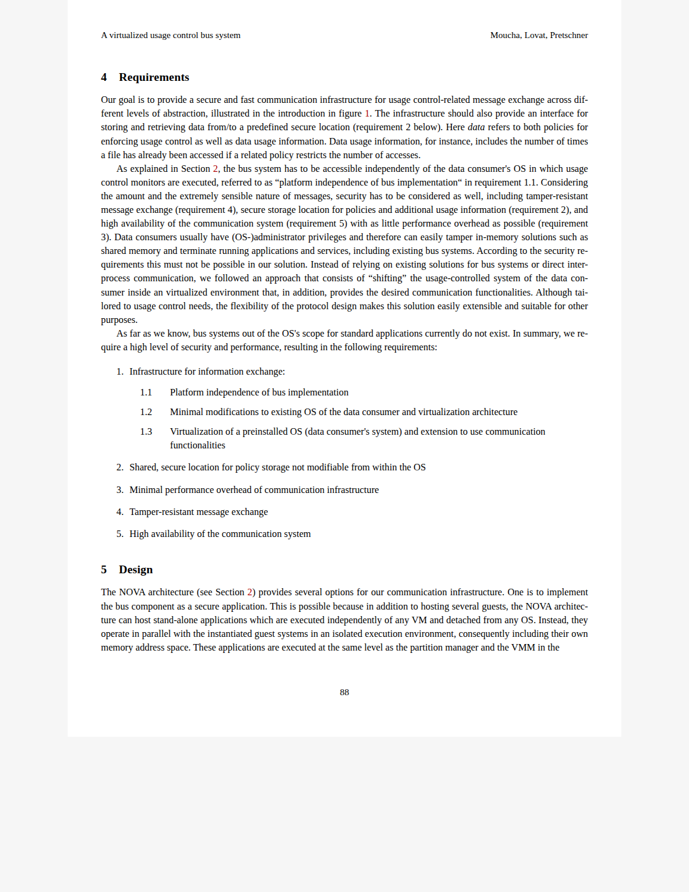A virtualized usage control bus system
Moucha, Lovat, Pretschner
4 Requirements
Our goal is to provide a secure and fast communication infrastructure for usage control-related message exchange across different levels of abstraction, illustrated in the introduction in figure 1. The infrastructure should also provide an interface for storing and retrieving data from/to a predefined secure location (requirement 2 below). Here data refers to both policies for enforcing usage control as well as data usage information. Data usage information, for instance, includes the number of times a file has already been accessed if a related policy restricts the number of accesses.
As explained in Section 2, the bus system has to be accessible independently of the data consumer's OS in which usage control monitors are executed, referred to as “platform independence of bus implementation“ in requirement 1.1. Considering the amount and the extremely sensible nature of messages, security has to be considered as well, including tamper-resistant message exchange (requirement 4), secure storage location for policies and additional usage information (requirement 2), and high availability of the communication system (requirement 5) with as little performance overhead as possible (requirement 3). Data consumers usually have (OS-)administrator privileges and therefore can easily tamper in-memory solutions such as shared memory and terminate running applications and services, including existing bus systems. According to the security requirements this must not be possible in our solution. Instead of relying on existing solutions for bus systems or direct inter-process communication, we followed an approach that consists of “shifting” the usage-controlled system of the data consumer inside an virtualized environment that, in addition, provides the desired communication functionalities. Although tailored to usage control needs, the flexibility of the protocol design makes this solution easily extensible and suitable for other purposes.
As far as we know, bus systems out of the OS's scope for standard applications currently do not exist. In summary, we require a high level of security and performance, resulting in the following requirements:
Infrastructure for information exchange:
1.1 Platform independence of bus implementation
1.2 Minimal modifications to existing OS of the data consumer and virtualization architecture
1.3 Virtualization of a preinstalled OS (data consumer's system) and extension to use communication functionalities
Shared, secure location for policy storage not modifiable from within the OS
Minimal performance overhead of communication infrastructure
Tamper-resistant message exchange
High availability of the communication system
5 Design
The NOVA architecture (see Section 2) provides several options for our communication infrastructure. One is to implement the bus component as a secure application. This is possible because in addition to hosting several guests, the NOVA architecture can host stand-alone applications which are executed independently of any VM and detached from any OS. Instead, they operate in parallel with the instantiated guest systems in an isolated execution environment, consequently including their own memory address space. These applications are executed at the same level as the partition manager and the VMM in the
88